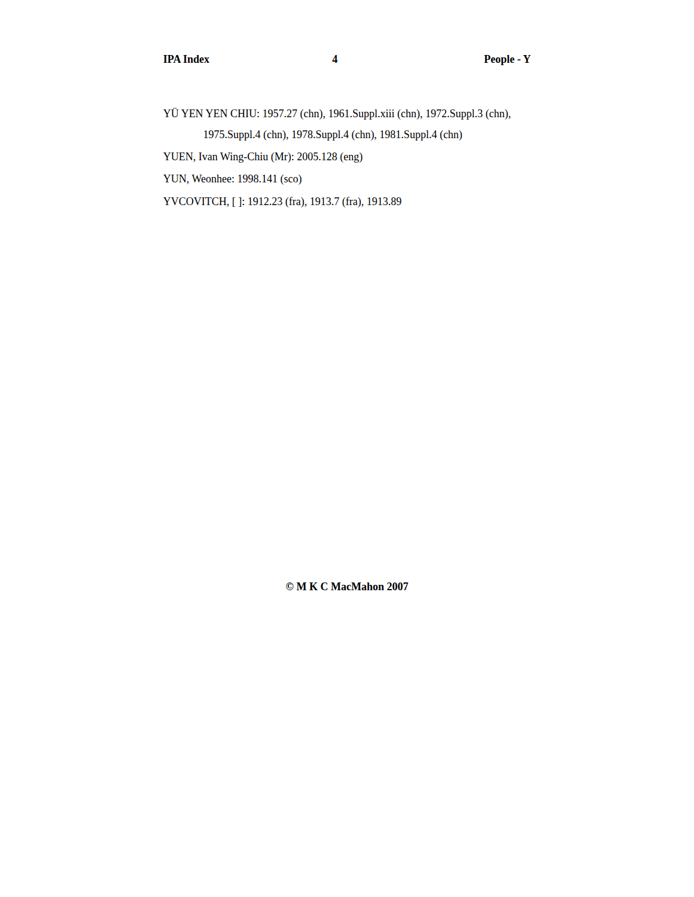IPA Index
4
People - Y
YÜ YEN YEN CHIU: 1957.27 (chn), 1961.Suppl.xiii (chn), 1972.Suppl.3 (chn), 1975.Suppl.4 (chn), 1978.Suppl.4 (chn), 1981.Suppl.4 (chn)
YUEN, Ivan Wing-Chiu (Mr): 2005.128 (eng)
YUN, Weonhee: 1998.141 (sco)
YVCOVITCH, [ ]: 1912.23 (fra), 1913.7 (fra), 1913.89
© M K C MacMahon 2007